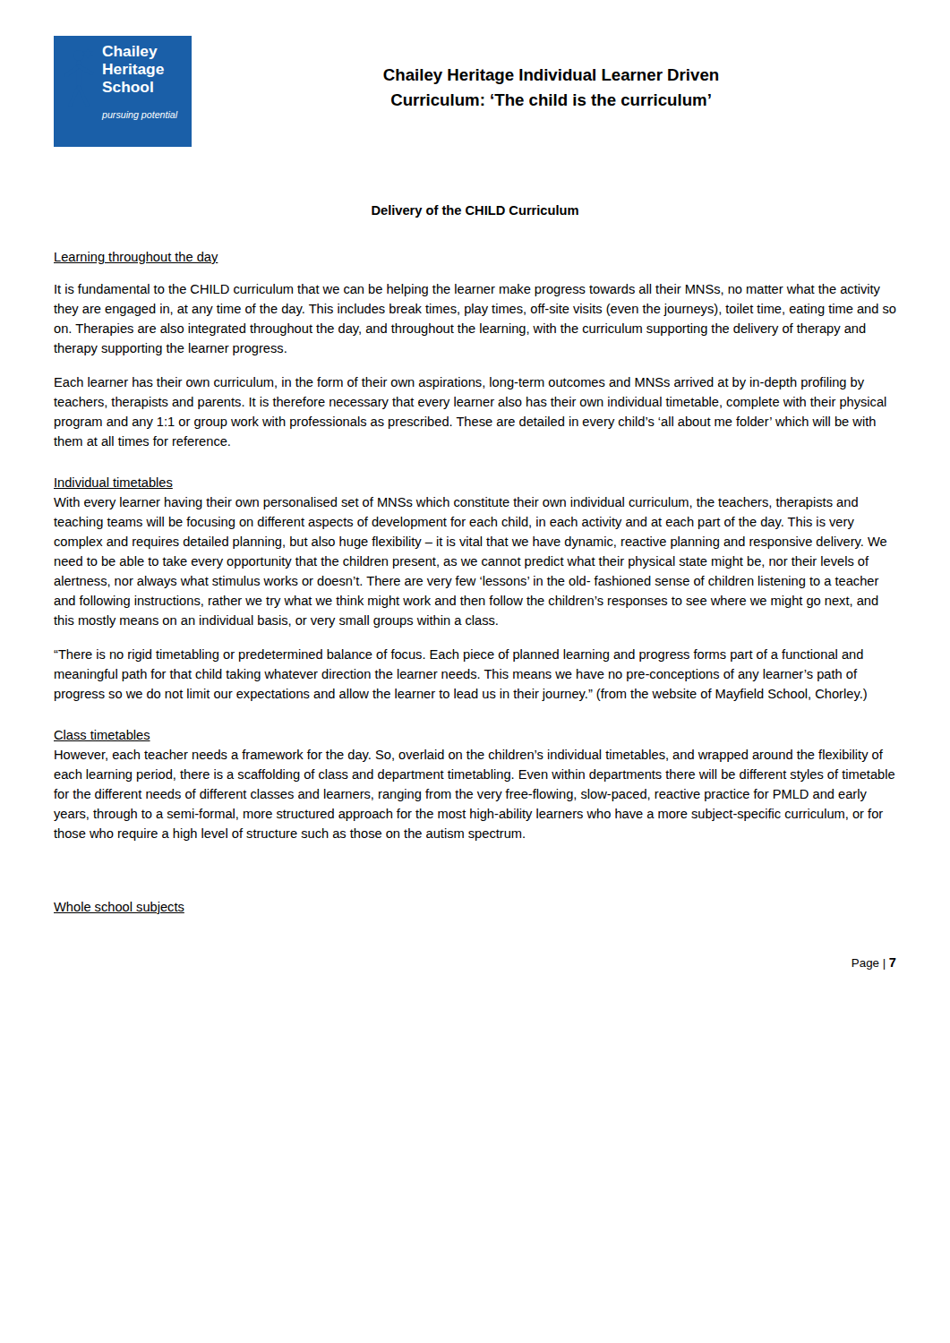Chailey
Heritage
School pursuing potential
Chailey Heritage Individual Learner Driven
Curriculum: ‘The child is the curriculum’
Delivery of the CHILD Curriculum
Learning throughout the day
It is fundamental to the CHILD curriculum that we can be helping the learner make progress towards all their MNSs, no matter what the activity they are engaged in, at any time of the day. This includes break times, play times, off-site visits (even the journeys), toilet time, eating time and so on. Therapies are also integrated throughout the day, and throughout the learning, with the curriculum supporting the delivery of therapy and therapy supporting the learner progress.
Each learner has their own curriculum, in the form of their own aspirations, long-term outcomes and MNSs arrived at by in-depth profiling by teachers, therapists and parents. It is therefore necessary that every learner also has their own individual timetable, complete with their physical program and any 1:1 or group work with professionals as prescribed. These are detailed in every child’s ‘all about me folder’ which will be with them at all times for reference.
Individual timetables
With every learner having their own personalised set of MNSs which constitute their own individual curriculum, the teachers, therapists and teaching teams will be focusing on different aspects of development for each child, in each activity and at each part of the day. This is very complex and requires detailed planning, but also huge flexibility – it is vital that we have dynamic, reactive planning and responsive delivery. We need to be able to take every opportunity that the children present, as we cannot predict what their physical state might be, nor their levels of alertness, nor always what stimulus works or doesn’t. There are very few ‘lessons’ in the old- fashioned sense of children listening to a teacher and following instructions, rather we try what we think might work and then follow the children’s responses to see where we might go next, and this mostly means on an individual basis, or very small groups within a class.
“There is no rigid timetabling or predetermined balance of focus. Each piece of planned learning and progress forms part of a functional and meaningful path for that child taking whatever direction the learner needs. This means we have no pre-conceptions of any learner’s path of progress so we do not limit our expectations and allow the learner to lead us in their journey.” (from the website of Mayfield School, Chorley.)
Class timetables
However, each teacher needs a framework for the day. So, overlaid on the children’s individual timetables, and wrapped around the flexibility of each learning period, there is a scaffolding of class and department timetabling. Even within departments there will be different styles of timetable for the different needs of different classes and learners, ranging from the very free-flowing, slow-paced, reactive practice for PMLD and early years, through to a semi-formal, more structured approach for the most high-ability learners who have a more subject-specific curriculum, or for those who require a high level of structure such as those on the autism spectrum.
Whole school subjects
Page | 7